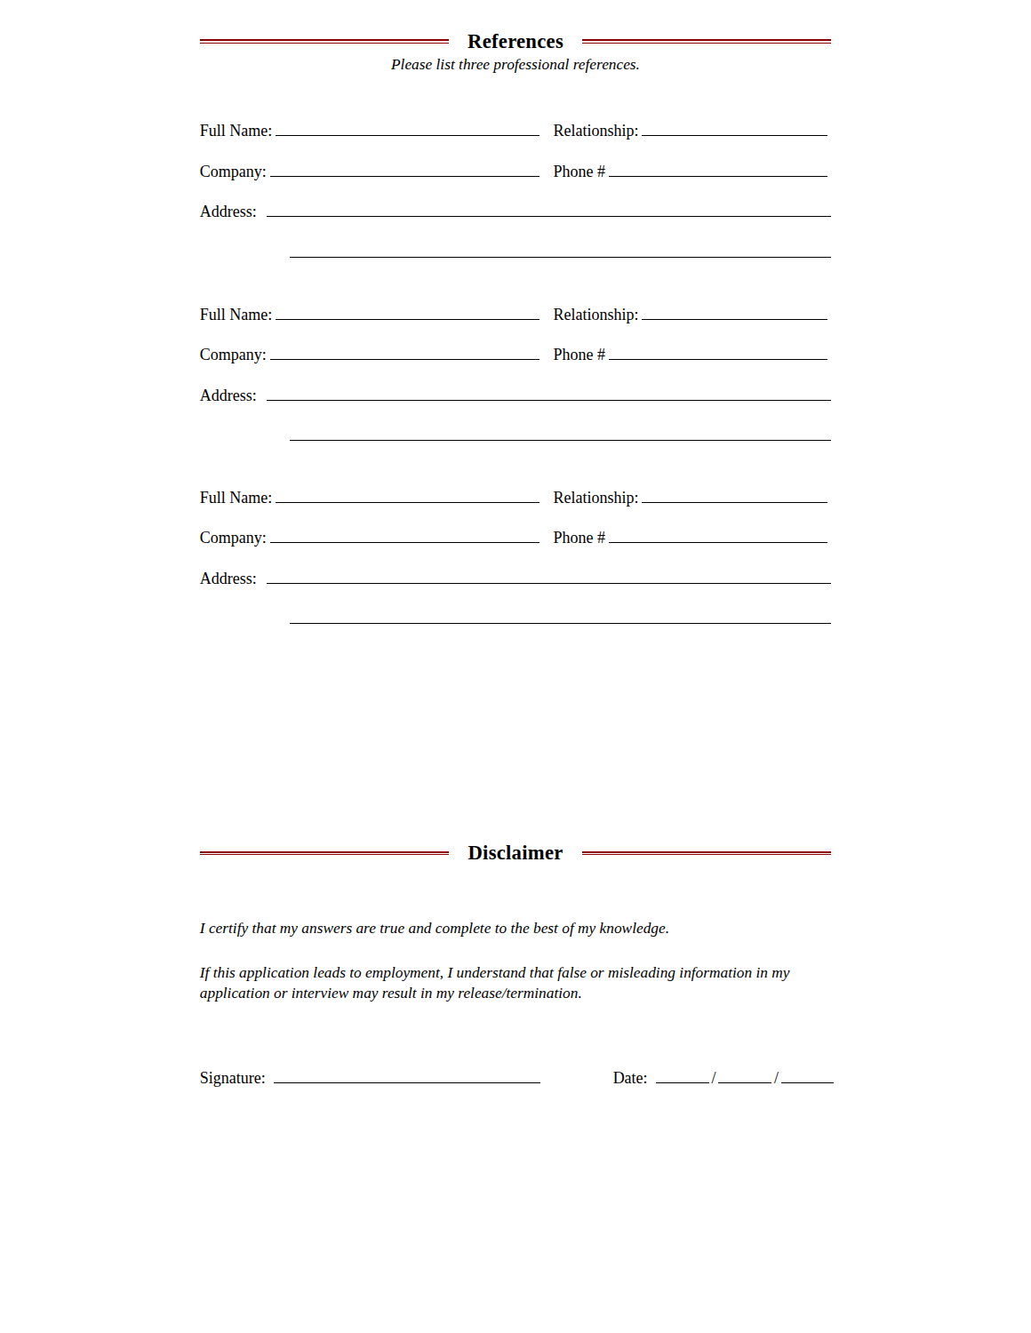References
Please list three professional references.
Full Name: Relationship:
Company: Phone #
Address:
Full Name: Relationship:
Company: Phone #
Address:
Full Name: Relationship:
Company: Phone #
Address:
Disclaimer
I certify that my answers are true and complete to the best of my knowledge.
If this application leads to employment, I understand that false or misleading information in my application or interview may result in my release/termination.
Signature: Date: / /